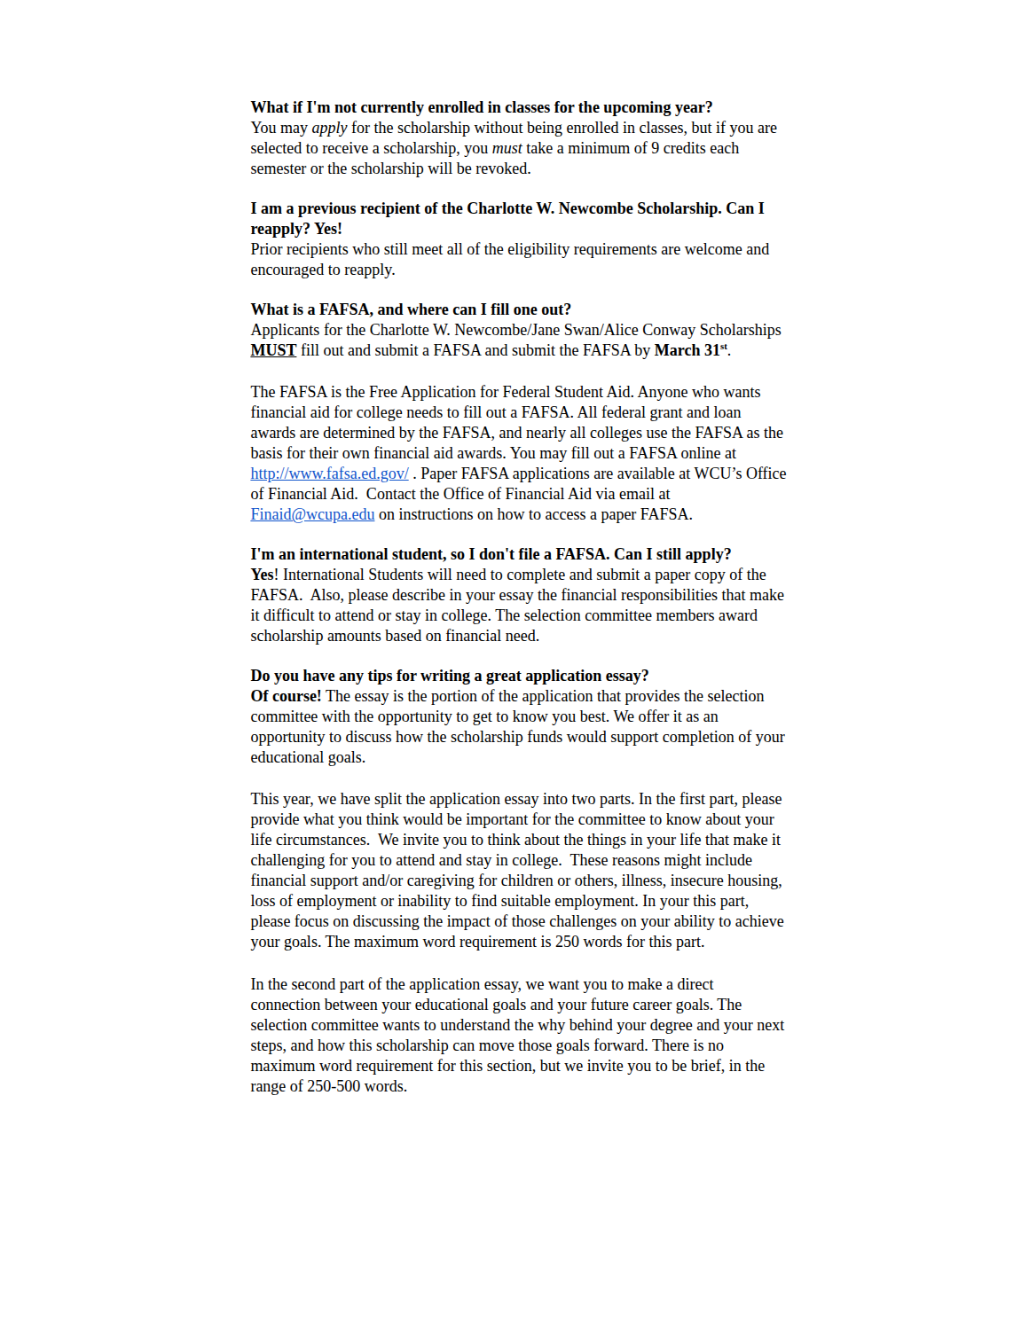What if I'm not currently enrolled in classes for the upcoming year?
You may apply for the scholarship without being enrolled in classes, but if you are selected to receive a scholarship, you must take a minimum of 9 credits each semester or the scholarship will be revoked.
I am a previous recipient of the Charlotte W. Newcombe Scholarship. Can I reapply? Yes!
Prior recipients who still meet all of the eligibility requirements are welcome and encouraged to reapply.
What is a FAFSA, and where can I fill one out?
Applicants for the Charlotte W. Newcombe/Jane Swan/Alice Conway Scholarships MUST fill out and submit a FAFSA and submit the FAFSA by March 31st.
The FAFSA is the Free Application for Federal Student Aid. Anyone who wants financial aid for college needs to fill out a FAFSA. All federal grant and loan awards are determined by the FAFSA, and nearly all colleges use the FAFSA as the basis for their own financial aid awards. You may fill out a FAFSA online at http://www.fafsa.ed.gov/ . Paper FAFSA applications are available at WCU’s Office of Financial Aid. Contact the Office of Financial Aid via email at Finaid@wcupa.edu on instructions on how to access a paper FAFSA.
I'm an international student, so I don't file a FAFSA. Can I still apply?
Yes! International Students will need to complete and submit a paper copy of the FAFSA. Also, please describe in your essay the financial responsibilities that make it difficult to attend or stay in college. The selection committee members award scholarship amounts based on financial need.
Do you have any tips for writing a great application essay?
Of course! The essay is the portion of the application that provides the selection committee with the opportunity to get to know you best. We offer it as an opportunity to discuss how the scholarship funds would support completion of your educational goals.
This year, we have split the application essay into two parts. In the first part, please provide what you think would be important for the committee to know about your life circumstances. We invite you to think about the things in your life that make it challenging for you to attend and stay in college. These reasons might include financial support and/or caregiving for children or others, illness, insecure housing, loss of employment or inability to find suitable employment. In your this part, please focus on discussing the impact of those challenges on your ability to achieve your goals. The maximum word requirement is 250 words for this part.
In the second part of the application essay, we want you to make a direct connection between your educational goals and your future career goals. The selection committee wants to understand the why behind your degree and your next steps, and how this scholarship can move those goals forward. There is no maximum word requirement for this section, but we invite you to be brief, in the range of 250-500 words.